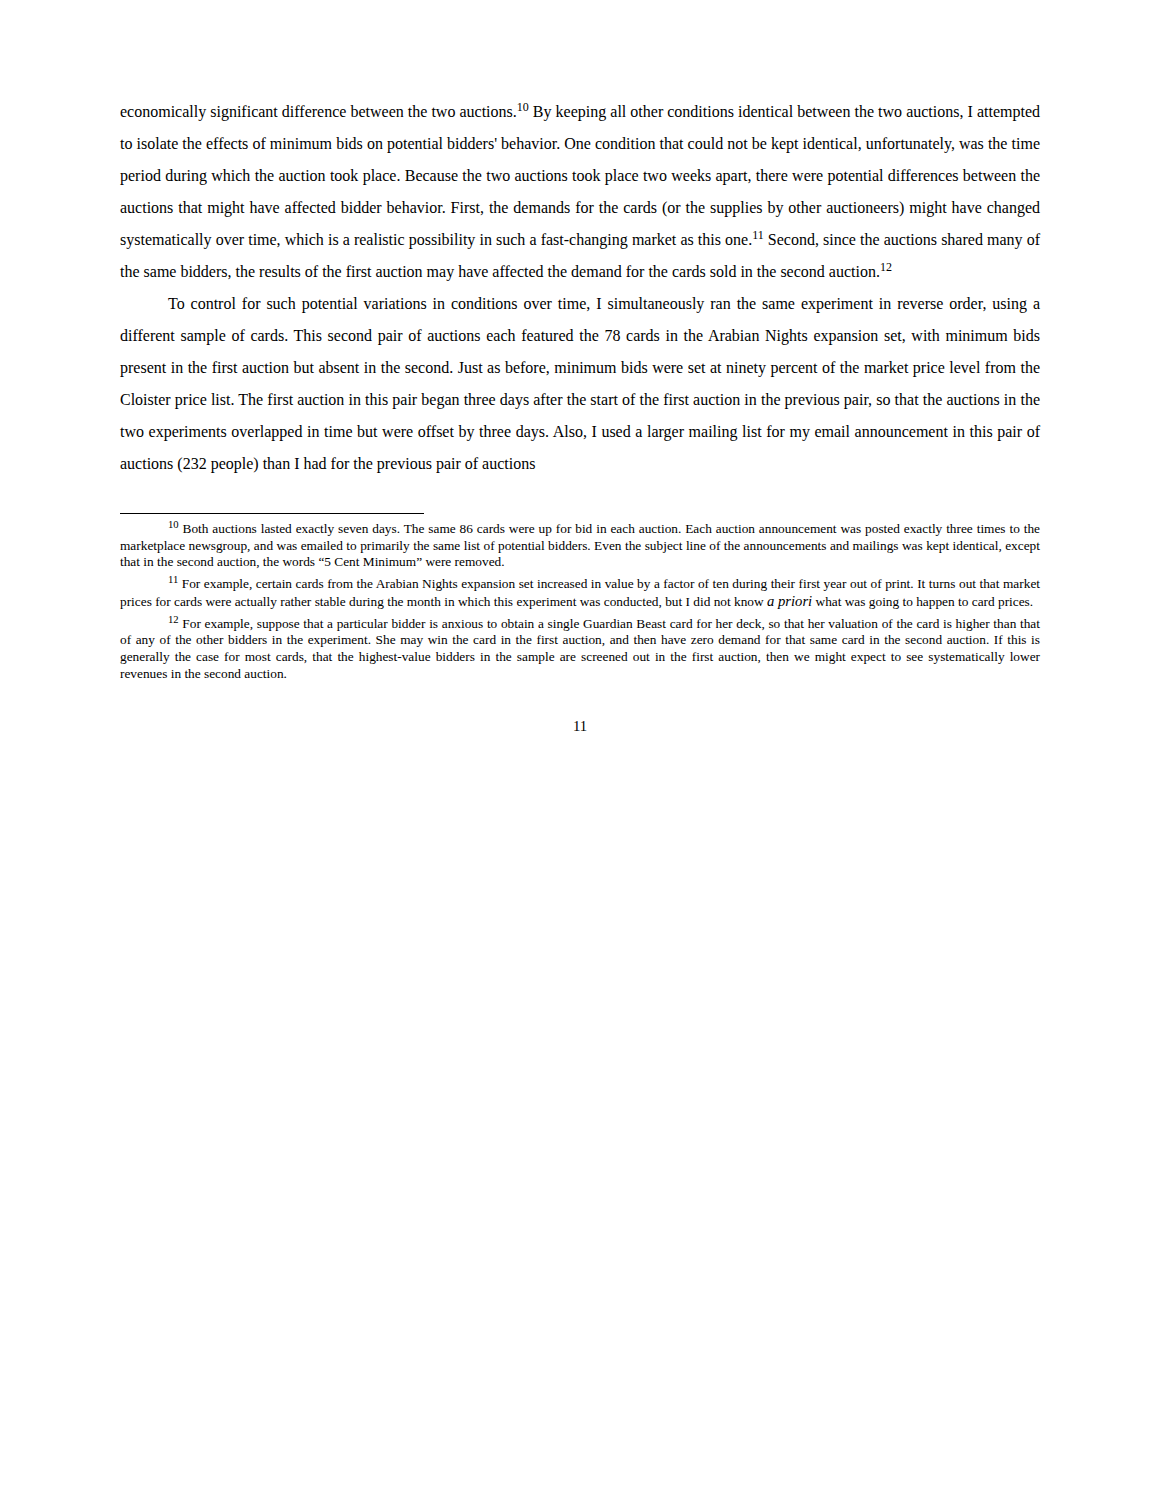economically significant difference between the two auctions.10 By keeping all other conditions identical between the two auctions, I attempted to isolate the effects of minimum bids on potential bidders' behavior. One condition that could not be kept identical, unfortunately, was the time period during which the auction took place. Because the two auctions took place two weeks apart, there were potential differences between the auctions that might have affected bidder behavior. First, the demands for the cards (or the supplies by other auctioneers) might have changed systematically over time, which is a realistic possibility in such a fast-changing market as this one.11 Second, since the auctions shared many of the same bidders, the results of the first auction may have affected the demand for the cards sold in the second auction.12
To control for such potential variations in conditions over time, I simultaneously ran the same experiment in reverse order, using a different sample of cards. This second pair of auctions each featured the 78 cards in the Arabian Nights expansion set, with minimum bids present in the first auction but absent in the second. Just as before, minimum bids were set at ninety percent of the market price level from the Cloister price list. The first auction in this pair began three days after the start of the first auction in the previous pair, so that the auctions in the two experiments overlapped in time but were offset by three days. Also, I used a larger mailing list for my email announcement in this pair of auctions (232 people) than I had for the previous pair of auctions
10 Both auctions lasted exactly seven days. The same 86 cards were up for bid in each auction. Each auction announcement was posted exactly three times to the marketplace newsgroup, and was emailed to primarily the same list of potential bidders. Even the subject line of the announcements and mailings was kept identical, except that in the second auction, the words “5 Cent Minimum” were removed.
11 For example, certain cards from the Arabian Nights expansion set increased in value by a factor of ten during their first year out of print. It turns out that market prices for cards were actually rather stable during the month in which this experiment was conducted, but I did not know a priori what was going to happen to card prices.
12 For example, suppose that a particular bidder is anxious to obtain a single Guardian Beast card for her deck, so that her valuation of the card is higher than that of any of the other bidders in the experiment. She may win the card in the first auction, and then have zero demand for that same card in the second auction. If this is generally the case for most cards, that the highest-value bidders in the sample are screened out in the first auction, then we might expect to see systematically lower revenues in the second auction.
11